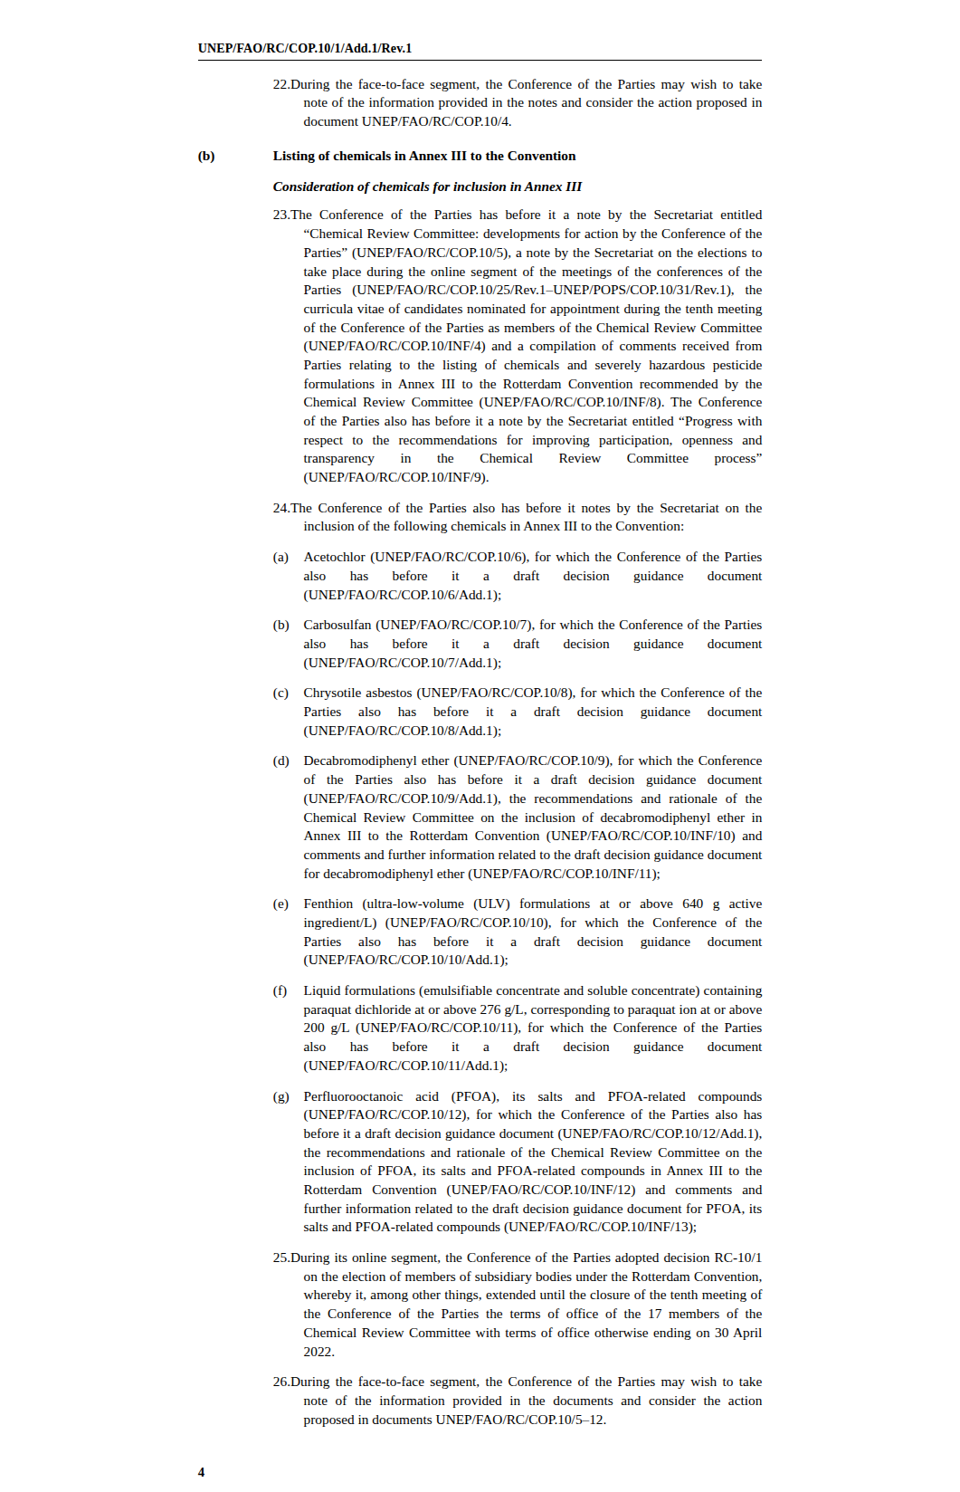UNEP/FAO/RC/COP.10/1/Add.1/Rev.1
22. During the face-to-face segment, the Conference of the Parties may wish to take note of the information provided in the notes and consider the action proposed in document UNEP/FAO/RC/COP.10/4.
(b) Listing of chemicals in Annex III to the Convention
Consideration of chemicals for inclusion in Annex III
23. The Conference of the Parties has before it a note by the Secretariat entitled “Chemical Review Committee: developments for action by the Conference of the Parties” (UNEP/FAO/RC/COP.10/5), a note by the Secretariat on the elections to take place during the online segment of the meetings of the conferences of the Parties (UNEP/FAO/RC/COP.10/25/Rev.1–UNEP/POPS/COP.10/31/Rev.1), the curricula vitae of candidates nominated for appointment during the tenth meeting of the Conference of the Parties as members of the Chemical Review Committee (UNEP/FAO/RC/COP.10/INF/4) and a compilation of comments received from Parties relating to the listing of chemicals and severely hazardous pesticide formulations in Annex III to the Rotterdam Convention recommended by the Chemical Review Committee (UNEP/FAO/RC/COP.10/INF/8). The Conference of the Parties also has before it a note by the Secretariat entitled “Progress with respect to the recommendations for improving participation, openness and transparency in the Chemical Review Committee process” (UNEP/FAO/RC/COP.10/INF/9).
24. The Conference of the Parties also has before it notes by the Secretariat on the inclusion of the following chemicals in Annex III to the Convention:
(a) Acetochlor (UNEP/FAO/RC/COP.10/6), for which the Conference of the Parties also has before it a draft decision guidance document (UNEP/FAO/RC/COP.10/6/Add.1);
(b) Carbosulfan (UNEP/FAO/RC/COP.10/7), for which the Conference of the Parties also has before it a draft decision guidance document (UNEP/FAO/RC/COP.10/7/Add.1);
(c) Chrysotile asbestos (UNEP/FAO/RC/COP.10/8), for which the Conference of the Parties also has before it a draft decision guidance document (UNEP/FAO/RC/COP.10/8/Add.1);
(d) Decabromodiphenyl ether (UNEP/FAO/RC/COP.10/9), for which the Conference of the Parties also has before it a draft decision guidance document (UNEP/FAO/RC/COP.10/9/Add.1), the recommendations and rationale of the Chemical Review Committee on the inclusion of decabromodiphenyl ether in Annex III to the Rotterdam Convention (UNEP/FAO/RC/COP.10/INF/10) and comments and further information related to the draft decision guidance document for decabromodiphenyl ether (UNEP/FAO/RC/COP.10/INF/11);
(e) Fenthion (ultra-low-volume (ULV) formulations at or above 640 g active ingredient/L) (UNEP/FAO/RC/COP.10/10), for which the Conference of the Parties also has before it a draft decision guidance document (UNEP/FAO/RC/COP.10/10/Add.1);
(f) Liquid formulations (emulsifiable concentrate and soluble concentrate) containing paraquat dichloride at or above 276 g/L, corresponding to paraquat ion at or above 200 g/L (UNEP/FAO/RC/COP.10/11), for which the Conference of the Parties also has before it a draft decision guidance document (UNEP/FAO/RC/COP.10/11/Add.1);
(g) Perfluorooctanoic acid (PFOA), its salts and PFOA-related compounds (UNEP/FAO/RC/COP.10/12), for which the Conference of the Parties also has before it a draft decision guidance document (UNEP/FAO/RC/COP.10/12/Add.1), the recommendations and rationale of the Chemical Review Committee on the inclusion of PFOA, its salts and PFOA-related compounds in Annex III to the Rotterdam Convention (UNEP/FAO/RC/COP.10/INF/12) and comments and further information related to the draft decision guidance document for PFOA, its salts and PFOA-related compounds (UNEP/FAO/RC/COP.10/INF/13);
25. During its online segment, the Conference of the Parties adopted decision RC-10/1 on the election of members of subsidiary bodies under the Rotterdam Convention, whereby it, among other things, extended until the closure of the tenth meeting of the Conference of the Parties the terms of office of the 17 members of the Chemical Review Committee with terms of office otherwise ending on 30 April 2022.
26. During the face-to-face segment, the Conference of the Parties may wish to take note of the information provided in the documents and consider the action proposed in documents UNEP/FAO/RC/COP.10/5–12.
4